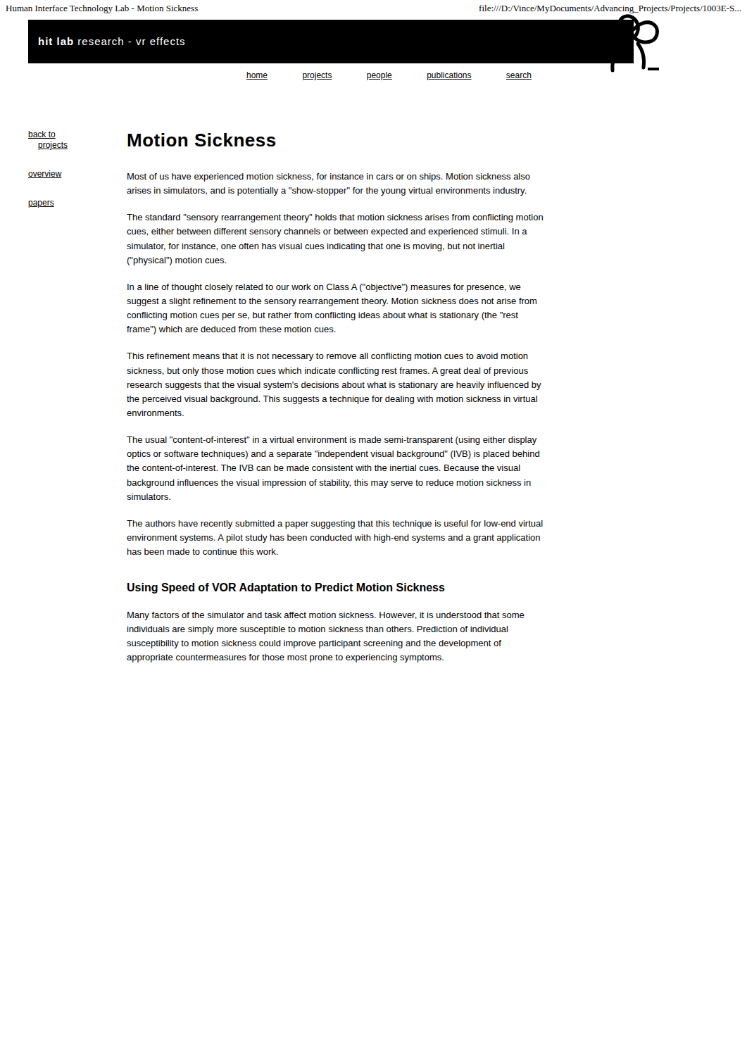Human Interface Technology Lab - Motion Sickness
file:///D:/Vince/MyDocuments/Advancing_Projects/Projects/1003E-S...
hit lab research - vr effects
home projects people publications search
back to
projects overview papers
Motion Sickness
Most of us have experienced motion sickness, for instance in cars or on ships. Motion sickness also arises in simulators, and is potentially a "show-stopper" for the young virtual environments industry.
The standard "sensory rearrangement theory" holds that motion sickness arises from conflicting motion cues, either between different sensory channels or between expected and experienced stimuli. In a simulator, for instance, one often has visual cues indicating that one is moving, but not inertial ("physical") motion cues.
In a line of thought closely related to our work on Class A ("objective") measures for presence, we suggest a slight refinement to the sensory rearrangement theory. Motion sickness does not arise from conflicting motion cues per se, but rather from conflicting ideas about what is stationary (the "rest frame") which are deduced from these motion cues.
This refinement means that it is not necessary to remove all conflicting motion cues to avoid motion sickness, but only those motion cues which indicate conflicting rest frames. A great deal of previous research suggests that the visual system's decisions about what is stationary are heavily influenced by the perceived visual background. This suggests a technique for dealing with motion sickness in virtual environments.
The usual "content-of-interest" in a virtual environment is made semi-transparent (using either display optics or software techniques) and a separate "independent visual background" (IVB) is placed behind the content-of-interest. The IVB can be made consistent with the inertial cues. Because the visual background influences the visual impression of stability, this may serve to reduce motion sickness in simulators.
The authors have recently submitted a paper suggesting that this technique is useful for low-end virtual environment systems. A pilot study has been conducted with high-end systems and a grant application has been made to continue this work.
Using Speed of VOR Adaptation to Predict Motion Sickness
Many factors of the simulator and task affect motion sickness. However, it is understood that some individuals are simply more susceptible to motion sickness than others. Prediction of individual susceptibility to motion sickness could improve participant screening and the development of appropriate countermeasures for those most prone to experiencing symptoms.